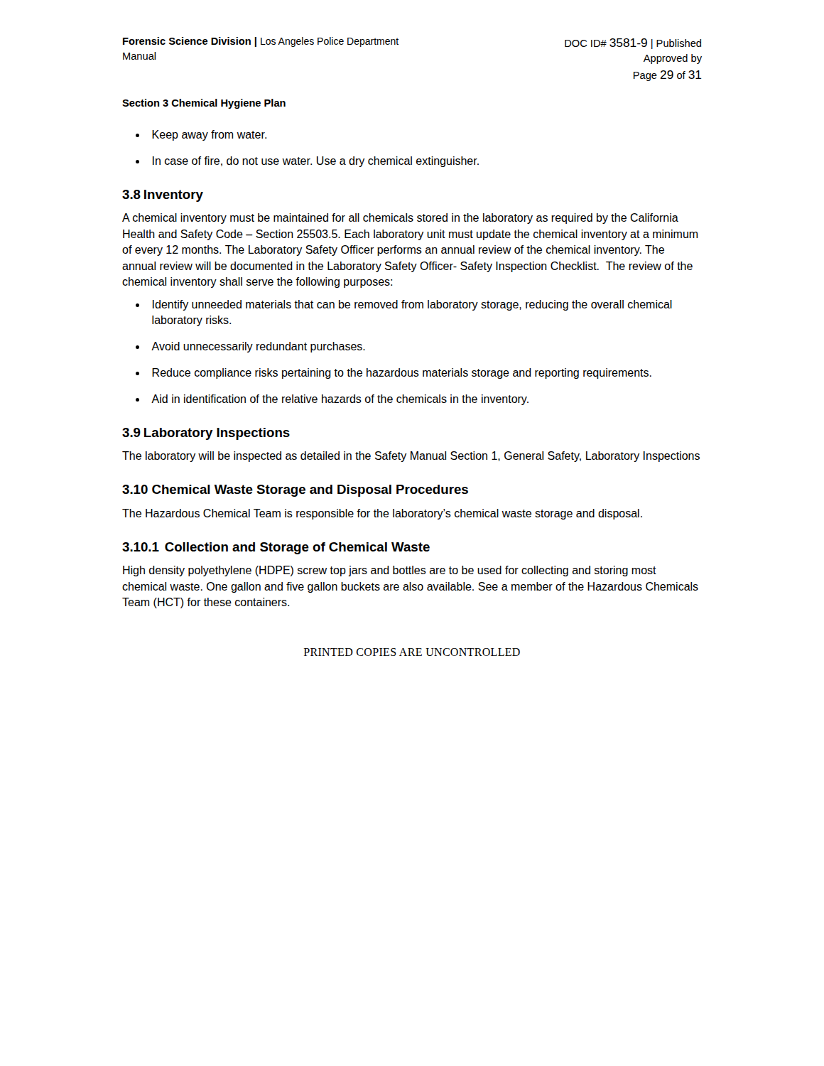Forensic Science Division | Los Angeles Police Department
Manual
DOC ID# 3581-9 | Published
Approved by
Page 29 of 31
Section 3 Chemical Hygiene Plan
Keep away from water.
In case of fire, do not use water. Use a dry chemical extinguisher.
3.8 Inventory
A chemical inventory must be maintained for all chemicals stored in the laboratory as required by the California Health and Safety Code – Section 25503.5. Each laboratory unit must update the chemical inventory at a minimum of every 12 months. The Laboratory Safety Officer performs an annual review of the chemical inventory. The annual review will be documented in the Laboratory Safety Officer- Safety Inspection Checklist. The review of the chemical inventory shall serve the following purposes:
Identify unneeded materials that can be removed from laboratory storage, reducing the overall chemical laboratory risks.
Avoid unnecessarily redundant purchases.
Reduce compliance risks pertaining to the hazardous materials storage and reporting requirements.
Aid in identification of the relative hazards of the chemicals in the inventory.
3.9 Laboratory Inspections
The laboratory will be inspected as detailed in the Safety Manual Section 1, General Safety, Laboratory Inspections
3.10 Chemical Waste Storage and Disposal Procedures
The Hazardous Chemical Team is responsible for the laboratory’s chemical waste storage and disposal.
3.10.1 Collection and Storage of Chemical Waste
High density polyethylene (HDPE) screw top jars and bottles are to be used for collecting and storing most chemical waste. One gallon and five gallon buckets are also available. See a member of the Hazardous Chemicals Team (HCT) for these containers.
PRINTED COPIES ARE UNCONTROLLED